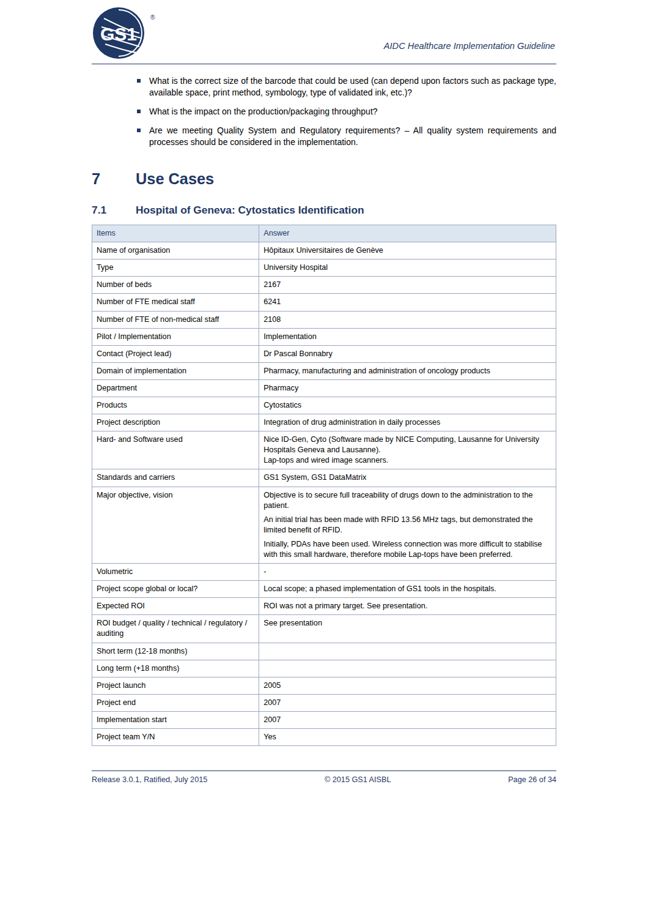GS1 ®
AIDC Healthcare Implementation Guideline
What is the correct size of the barcode that could be used (can depend upon factors such as package type, available space, print method, symbology, type of validated ink, etc.)?
What is the impact on the production/packaging throughput?
Are we meeting Quality System and Regulatory requirements? – All quality system requirements and processes should be considered in the implementation.
7 Use Cases
7.1 Hospital of Geneva: Cytostatics Identification
| Items | Answer |
| --- | --- |
| Name of organisation | Hôpitaux Universitaires de Genève |
| Type | University Hospital |
| Number of beds | 2167 |
| Number of FTE medical staff | 6241 |
| Number of FTE of non-medical staff | 2108 |
| Pilot / Implementation | Implementation |
| Contact (Project lead) | Dr Pascal Bonnabry |
| Domain of implementation | Pharmacy, manufacturing and administration of oncology products |
| Department | Pharmacy |
| Products | Cytostatics |
| Project description | Integration of drug administration in daily processes |
| Hard- and Software used | Nice ID-Gen, Cyto (Software made by NICE Computing, Lausanne for University Hospitals Geneva and Lausanne). Lap-tops and wired image scanners. |
| Standards and carriers | GS1 System, GS1 DataMatrix |
| Major objective, vision | Objective is to secure full traceability of drugs down to the administration to the patient. An initial trial has been made with RFID 13.56 MHz tags, but demonstrated the limited benefit of RFID. Initially, PDAs have been used. Wireless connection was more difficult to stabilise with this small hardware, therefore mobile Lap-tops have been preferred. |
| Volumetric | - |
| Project scope global or local? | Local scope; a phased implementation of GS1 tools in the hospitals. |
| Expected ROI | ROI was not a primary target. See presentation. |
| ROI budget / quality / technical / regulatory / auditing | See presentation |
| Short term (12-18 months) | |
| Long term (+18 months) | |
| Project launch | 2005 |
| Project end | 2007 |
| Implementation start | 2007 |
| Project team Y/N | Yes |
Release 3.0.1, Ratified, July 2015
© 2015 GS1 AISBL
Page 26 of 34